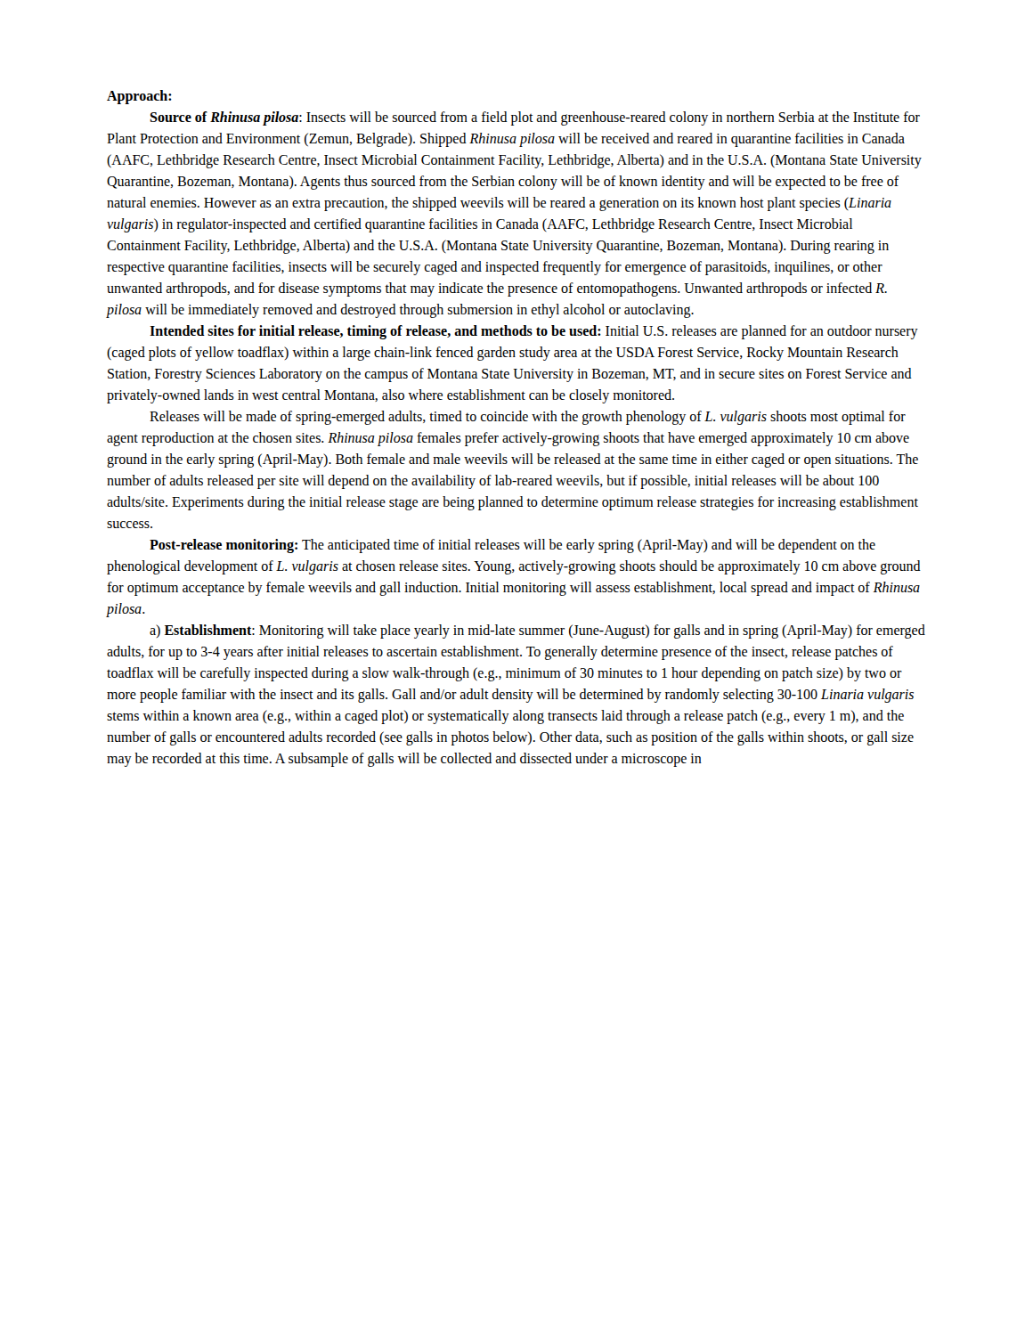Approach:
Source of Rhinusa pilosa: Insects will be sourced from a field plot and greenhouse-reared colony in northern Serbia at the Institute for Plant Protection and Environment (Zemun, Belgrade). Shipped Rhinusa pilosa will be received and reared in quarantine facilities in Canada (AAFC, Lethbridge Research Centre, Insect Microbial Containment Facility, Lethbridge, Alberta) and in the U.S.A. (Montana State University Quarantine, Bozeman, Montana). Agents thus sourced from the Serbian colony will be of known identity and will be expected to be free of natural enemies. However as an extra precaution, the shipped weevils will be reared a generation on its known host plant species (Linaria vulgaris) in regulator-inspected and certified quarantine facilities in Canada (AAFC, Lethbridge Research Centre, Insect Microbial Containment Facility, Lethbridge, Alberta) and the U.S.A. (Montana State University Quarantine, Bozeman, Montana). During rearing in respective quarantine facilities, insects will be securely caged and inspected frequently for emergence of parasitoids, inquilines, or other unwanted arthropods, and for disease symptoms that may indicate the presence of entomopathogens. Unwanted arthropods or infected R. pilosa will be immediately removed and destroyed through submersion in ethyl alcohol or autoclaving.
Intended sites for initial release, timing of release, and methods to be used: Initial U.S. releases are planned for an outdoor nursery (caged plots of yellow toadflax) within a large chain-link fenced garden study area at the USDA Forest Service, Rocky Mountain Research Station, Forestry Sciences Laboratory on the campus of Montana State University in Bozeman, MT, and in secure sites on Forest Service and privately-owned lands in west central Montana, also where establishment can be closely monitored.
Releases will be made of spring-emerged adults, timed to coincide with the growth phenology of L. vulgaris shoots most optimal for agent reproduction at the chosen sites. Rhinusa pilosa females prefer actively-growing shoots that have emerged approximately 10 cm above ground in the early spring (April-May). Both female and male weevils will be released at the same time in either caged or open situations. The number of adults released per site will depend on the availability of lab-reared weevils, but if possible, initial releases will be about 100 adults/site. Experiments during the initial release stage are being planned to determine optimum release strategies for increasing establishment success.
Post-release monitoring: The anticipated time of initial releases will be early spring (April-May) and will be dependent on the phenological development of L. vulgaris at chosen release sites. Young, actively-growing shoots should be approximately 10 cm above ground for optimum acceptance by female weevils and gall induction. Initial monitoring will assess establishment, local spread and impact of Rhinusa pilosa.
a) Establishment: Monitoring will take place yearly in mid-late summer (June-August) for galls and in spring (April-May) for emerged adults, for up to 3-4 years after initial releases to ascertain establishment. To generally determine presence of the insect, release patches of toadflax will be carefully inspected during a slow walk-through (e.g., minimum of 30 minutes to 1 hour depending on patch size) by two or more people familiar with the insect and its galls. Gall and/or adult density will be determined by randomly selecting 30-100 Linaria vulgaris stems within a known area (e.g., within a caged plot) or systematically along transects laid through a release patch (e.g., every 1 m), and the number of galls or encountered adults recorded (see galls in photos below). Other data, such as position of the galls within shoots, or gall size may be recorded at this time. A subsample of galls will be collected and dissected under a microscope in